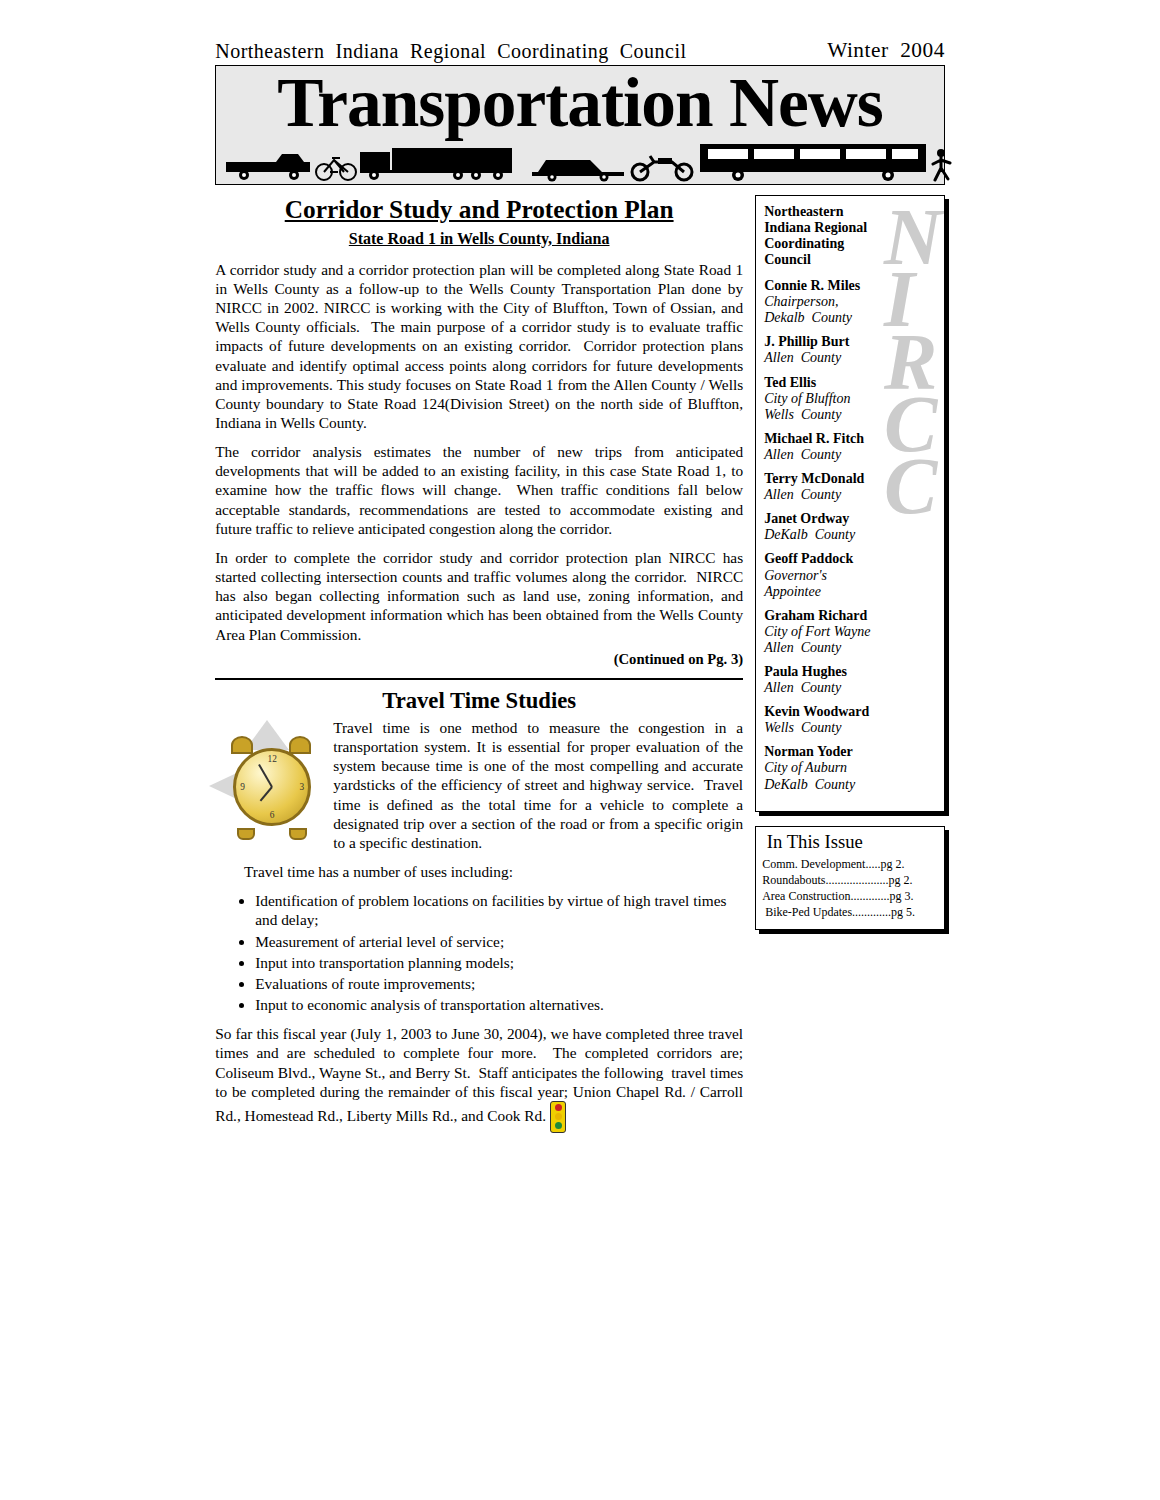Northeastern Indiana Regional Coordinating Council
Winter 2004
Transportation News
Corridor Study and Protection Plan
State Road 1 in Wells County, Indiana
A corridor study and a corridor protection plan will be completed along State Road 1 in Wells County as a follow-up to the Wells County Transportation Plan done by NIRCC in 2002. NIRCC is working with the City of Bluffton, Town of Ossian, and Wells County officials. The main purpose of a corridor study is to evaluate traffic impacts of future developments on an existing corridor. Corridor protection plans evaluate and identify optimal access points along corridors for future developments and improvements. This study focuses on State Road 1 from the Allen County / Wells County boundary to State Road 124(Division Street) on the north side of Bluffton, Indiana in Wells County.
The corridor analysis estimates the number of new trips from anticipated developments that will be added to an existing facility, in this case State Road 1, to examine how the traffic flows will change. When traffic conditions fall below acceptable standards, recommendations are tested to accommodate existing and future traffic to relieve anticipated congestion along the corridor.
In order to complete the corridor study and corridor protection plan NIRCC has started collecting intersection counts and traffic volumes along the corridor. NIRCC has also began collecting information such as land use, zoning information, and anticipated development information which has been obtained from the Wells County Area Plan Commission.
(Continued on Pg. 3)
Travel Time Studies
12 3 6 9
Travel time is one method to measure the congestion in a transportation system. It is essential for proper evaluation of the system because time is one of the most compelling and accurate yardsticks of the efficiency of street and highway service. Travel time is defined as the total time for a vehicle to complete a designated trip over a section of the road or from a specific origin to a specific destination.
Travel time has a number of uses including:
Identification of problem locations on facilities by virtue of high travel times and delay;
Measurement of arterial level of service;
Input into transportation planning models;
Evaluations of route improvements;
Input to economic analysis of transportation alternatives.
So far this fiscal year (July 1, 2003 to June 30, 2004), we have completed three travel times and are scheduled to complete four more. The completed corridors are; Coliseum Blvd., Wayne St., and Berry St. Staff anticipates the following travel times to be completed during the remainder of this fiscal year; Union Chapel Rd. / Carroll Rd., Homestead Rd., Liberty Mills Rd., and Cook Rd.
N
I
R
C
C
Northeastern
Indiana Regional
Coordinating
Council
Connie R. Miles
Chairperson,
Dekalb County
J. Phillip Burt
Allen County
Ted Ellis
City of Bluffton
Wells County
Michael R. Fitch
Allen County
Terry McDonald
Allen County
Janet Ordway
DeKalb County
Geoff Paddock
Governor's
Appointee
Graham Richard
City of Fort Wayne
Allen County
Paula Hughes
Allen County
Kevin Woodward
Wells County
Norman Yoder
City of Auburn
DeKalb County
In This Issue
Comm. Development..... pg 2.
Roundabouts..................... pg 2.
Area Construction............. pg 3.
Bike-Ped Updates............. pg 5.